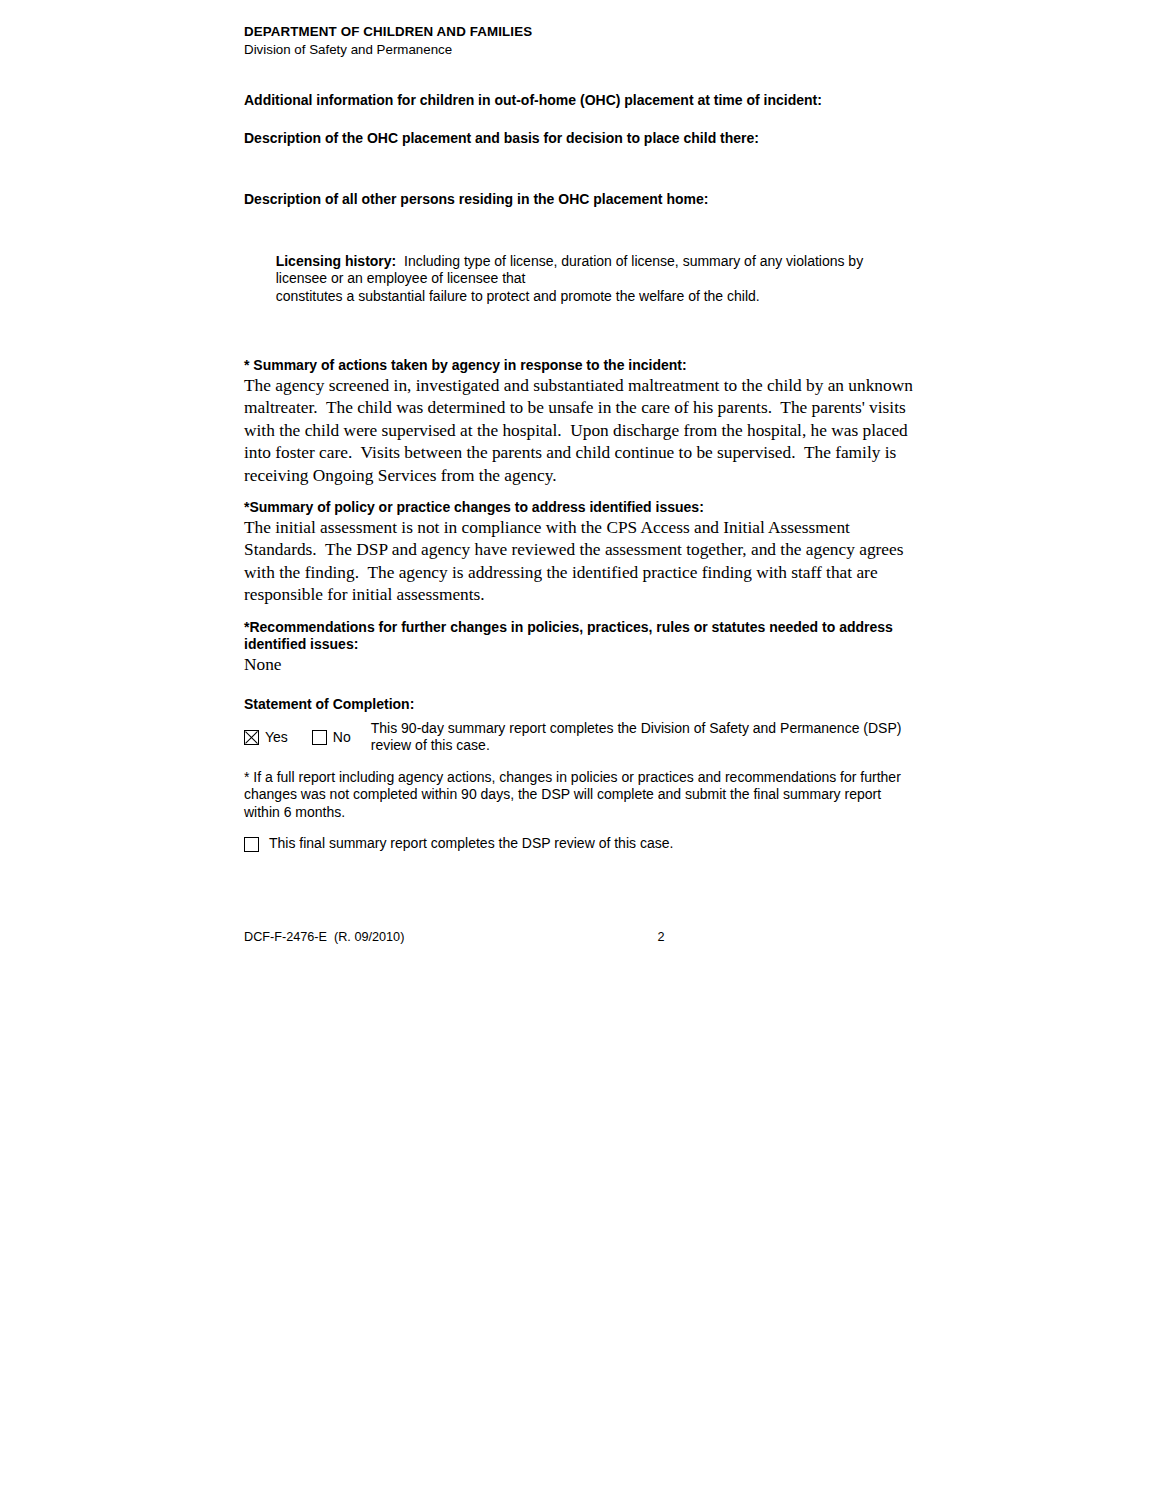DEPARTMENT OF CHILDREN AND FAMILIES
Division of Safety and Permanence
Additional information for children in out-of-home (OHC) placement at time of incident:
Description of the OHC placement and basis for decision to place child there:
Description of all other persons residing in the OHC placement home:
Licensing history: Including type of license, duration of license, summary of any violations by licensee or an employee of licensee that constitutes a substantial failure to protect and promote the welfare of the child.
* Summary of actions taken by agency in response to the incident:
The agency screened in, investigated and substantiated maltreatment to the child by an unknown maltreater. The child was determined to be unsafe in the care of his parents. The parents' visits with the child were supervised at the hospital. Upon discharge from the hospital, he was placed into foster care. Visits between the parents and child continue to be supervised. The family is receiving Ongoing Services from the agency.
*Summary of policy or practice changes to address identified issues:
The initial assessment is not in compliance with the CPS Access and Initial Assessment Standards. The DSP and agency have reviewed the assessment together, and the agency agrees with the finding. The agency is addressing the identified practice finding with staff that are responsible for initial assessments.
*Recommendations for further changes in policies, practices, rules or statutes needed to address identified issues:
None
Statement of Completion:
Yes No This 90-day summary report completes the Division of Safety and Permanence (DSP) review of this case.
* If a full report including agency actions, changes in policies or practices and recommendations for further changes was not completed within 90 days, the DSP will complete and submit the final summary report within 6 months.
This final summary report completes the DSP review of this case.
DCF-F-2476-E (R. 09/2010) 2